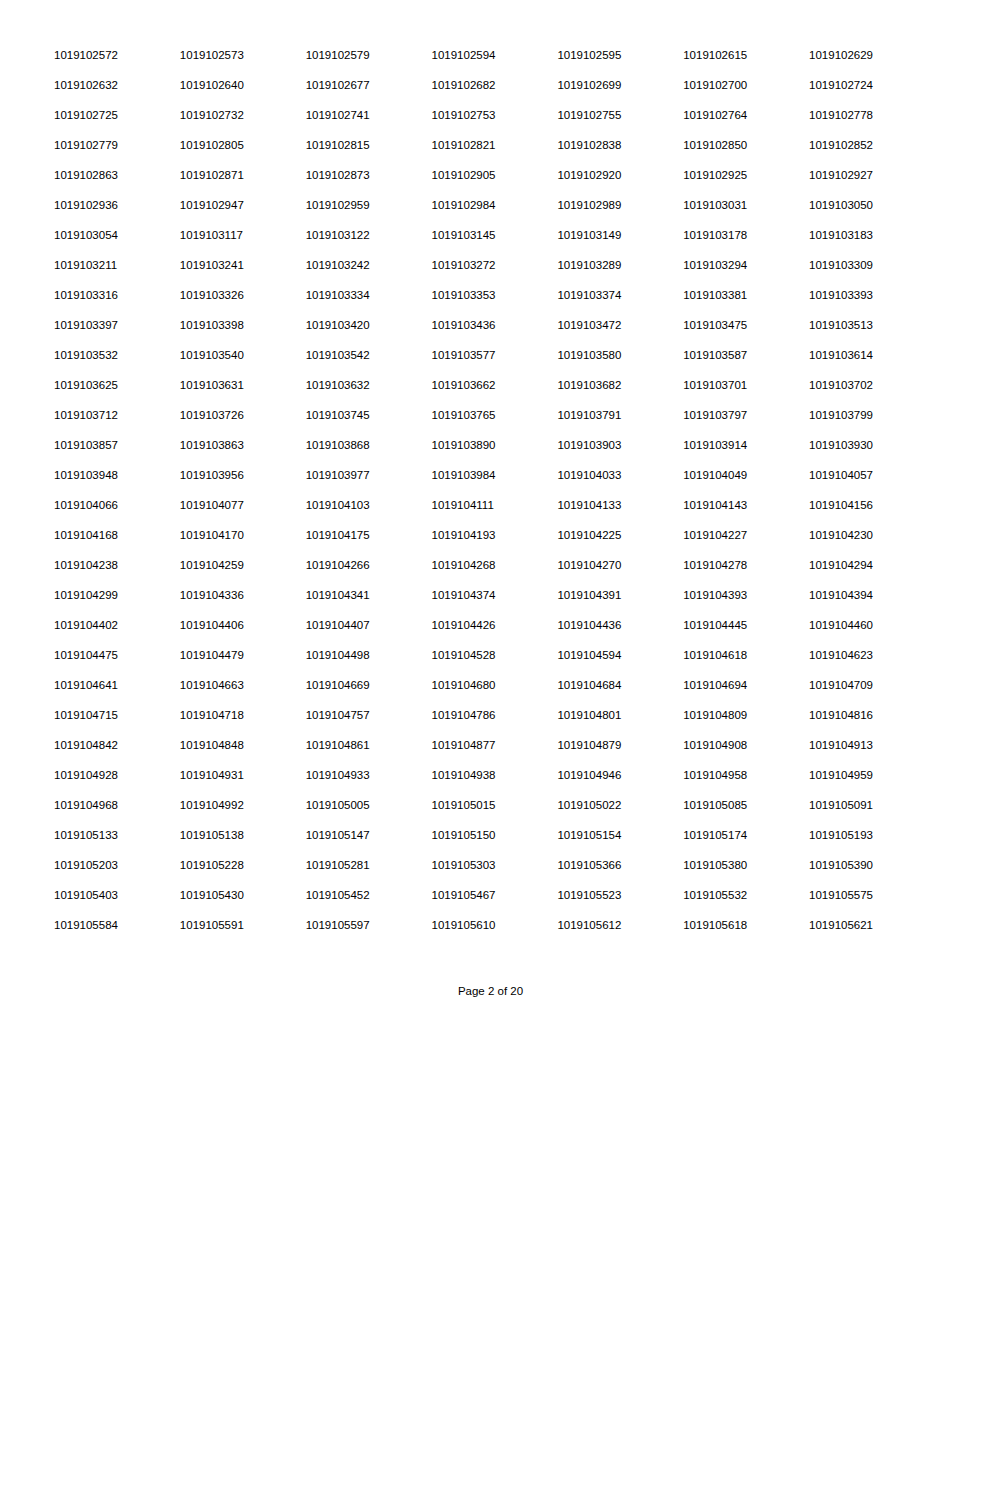| 1019102572 | 1019102573 | 1019102579 | 1019102594 | 1019102595 | 1019102615 | 1019102629 |
| 1019102632 | 1019102640 | 1019102677 | 1019102682 | 1019102699 | 1019102700 | 1019102724 |
| 1019102725 | 1019102732 | 1019102741 | 1019102753 | 1019102755 | 1019102764 | 1019102778 |
| 1019102779 | 1019102805 | 1019102815 | 1019102821 | 1019102838 | 1019102850 | 1019102852 |
| 1019102863 | 1019102871 | 1019102873 | 1019102905 | 1019102920 | 1019102925 | 1019102927 |
| 1019102936 | 1019102947 | 1019102959 | 1019102984 | 1019102989 | 1019103031 | 1019103050 |
| 1019103054 | 1019103117 | 1019103122 | 1019103145 | 1019103149 | 1019103178 | 1019103183 |
| 1019103211 | 1019103241 | 1019103242 | 1019103272 | 1019103289 | 1019103294 | 1019103309 |
| 1019103316 | 1019103326 | 1019103334 | 1019103353 | 1019103374 | 1019103381 | 1019103393 |
| 1019103397 | 1019103398 | 1019103420 | 1019103436 | 1019103472 | 1019103475 | 1019103513 |
| 1019103532 | 1019103540 | 1019103542 | 1019103577 | 1019103580 | 1019103587 | 1019103614 |
| 1019103625 | 1019103631 | 1019103632 | 1019103662 | 1019103682 | 1019103701 | 1019103702 |
| 1019103712 | 1019103726 | 1019103745 | 1019103765 | 1019103791 | 1019103797 | 1019103799 |
| 1019103857 | 1019103863 | 1019103868 | 1019103890 | 1019103903 | 1019103914 | 1019103930 |
| 1019103948 | 1019103956 | 1019103977 | 1019103984 | 1019104033 | 1019104049 | 1019104057 |
| 1019104066 | 1019104077 | 1019104103 | 1019104111 | 1019104133 | 1019104143 | 1019104156 |
| 1019104168 | 1019104170 | 1019104175 | 1019104193 | 1019104225 | 1019104227 | 1019104230 |
| 1019104238 | 1019104259 | 1019104266 | 1019104268 | 1019104270 | 1019104278 | 1019104294 |
| 1019104299 | 1019104336 | 1019104341 | 1019104374 | 1019104391 | 1019104393 | 1019104394 |
| 1019104402 | 1019104406 | 1019104407 | 1019104426 | 1019104436 | 1019104445 | 1019104460 |
| 1019104475 | 1019104479 | 1019104498 | 1019104528 | 1019104594 | 1019104618 | 1019104623 |
| 1019104641 | 1019104663 | 1019104669 | 1019104680 | 1019104684 | 1019104694 | 1019104709 |
| 1019104715 | 1019104718 | 1019104757 | 1019104786 | 1019104801 | 1019104809 | 1019104816 |
| 1019104842 | 1019104848 | 1019104861 | 1019104877 | 1019104879 | 1019104908 | 1019104913 |
| 1019104928 | 1019104931 | 1019104933 | 1019104938 | 1019104946 | 1019104958 | 1019104959 |
| 1019104968 | 1019104992 | 1019105005 | 1019105015 | 1019105022 | 1019105085 | 1019105091 |
| 1019105133 | 1019105138 | 1019105147 | 1019105150 | 1019105154 | 1019105174 | 1019105193 |
| 1019105203 | 1019105228 | 1019105281 | 1019105303 | 1019105366 | 1019105380 | 1019105390 |
| 1019105403 | 1019105430 | 1019105452 | 1019105467 | 1019105523 | 1019105532 | 1019105575 |
| 1019105584 | 1019105591 | 1019105597 | 1019105610 | 1019105612 | 1019105618 | 1019105621 |
Page 2 of 20